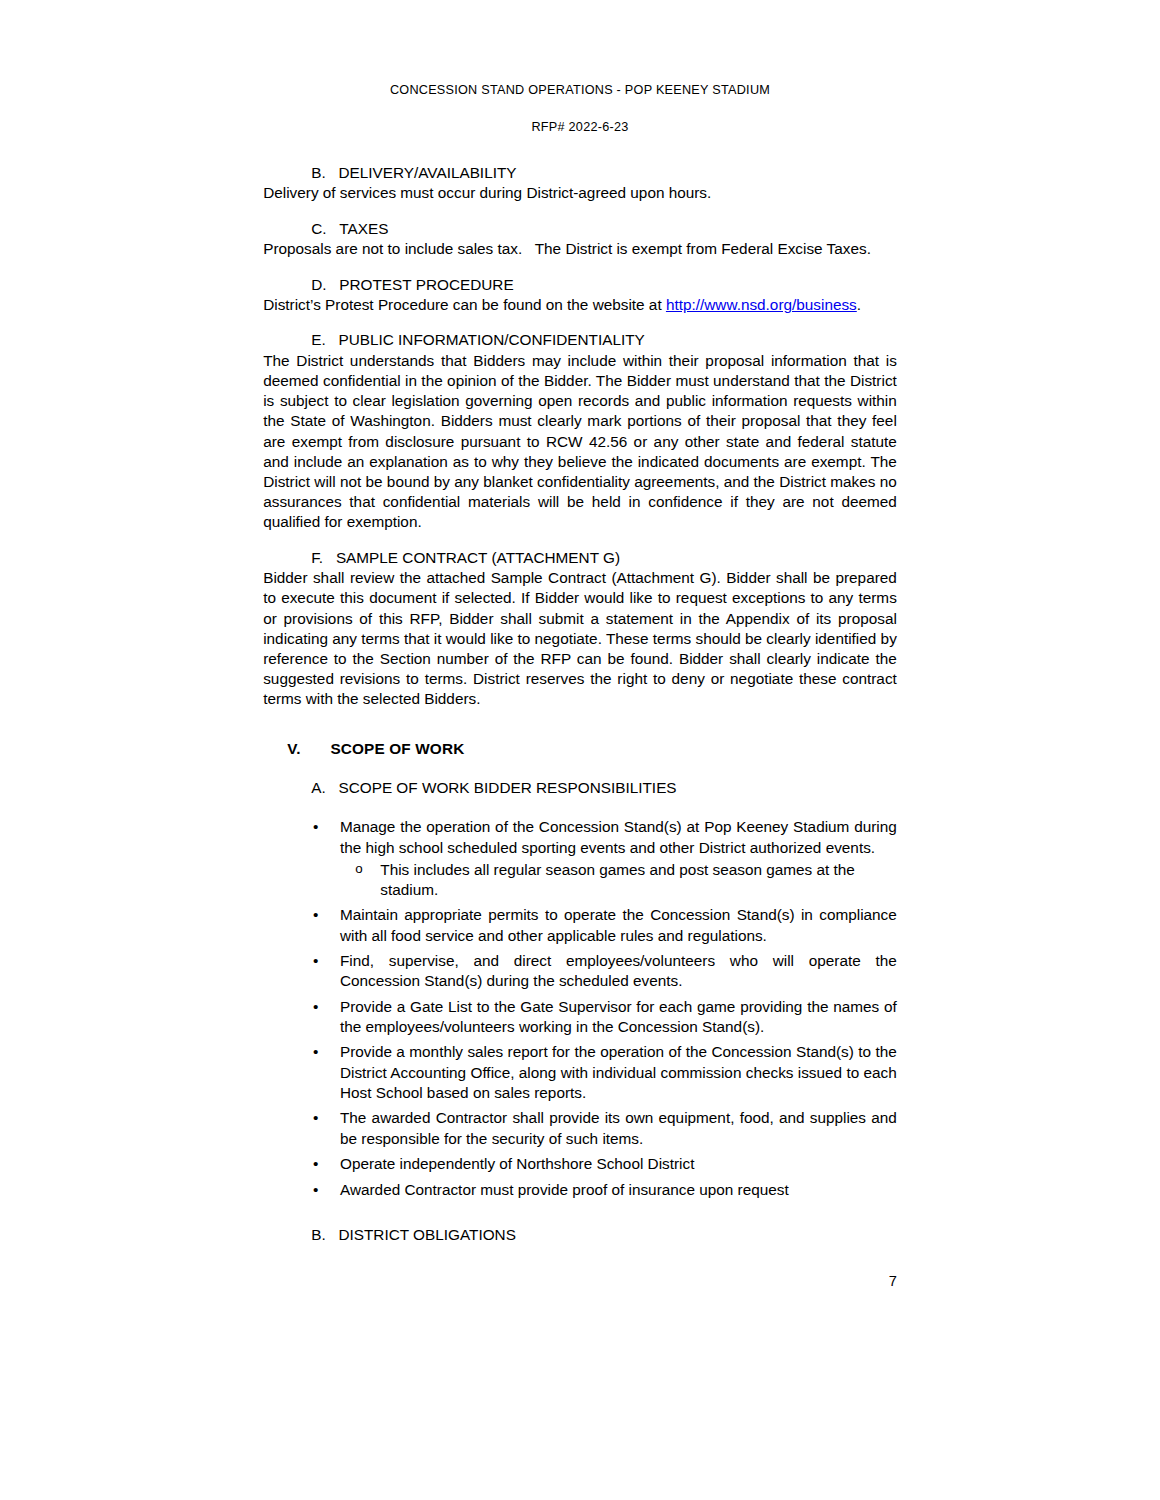CONCESSION STAND OPERATIONS - POP KEENEY STADIUM
RFP# 2022-6-23
B. DELIVERY/AVAILABILITY
Delivery of services must occur during District-agreed upon hours.
C. TAXES
Proposals are not to include sales tax. The District is exempt from Federal Excise Taxes.
D. PROTEST PROCEDURE
District’s Protest Procedure can be found on the website at http://www.nsd.org/business.
E. PUBLIC INFORMATION/CONFIDENTIALITY
The District understands that Bidders may include within their proposal information that is deemed confidential in the opinion of the Bidder. The Bidder must understand that the District is subject to clear legislation governing open records and public information requests within the State of Washington. Bidders must clearly mark portions of their proposal that they feel are exempt from disclosure pursuant to RCW 42.56 or any other state and federal statute and include an explanation as to why they believe the indicated documents are exempt. The District will not be bound by any blanket confidentiality agreements, and the District makes no assurances that confidential materials will be held in confidence if they are not deemed qualified for exemption.
F. SAMPLE CONTRACT (ATTACHMENT G)
Bidder shall review the attached Sample Contract (Attachment G). Bidder shall be prepared to execute this document if selected. If Bidder would like to request exceptions to any terms or provisions of this RFP, Bidder shall submit a statement in the Appendix of its proposal indicating any terms that it would like to negotiate. These terms should be clearly identified by reference to the Section number of the RFP can be found. Bidder shall clearly indicate the suggested revisions to terms. District reserves the right to deny or negotiate these contract terms with the selected Bidders.
V. SCOPE OF WORK
A. SCOPE OF WORK BIDDER RESPONSIBILITIES
Manage the operation of the Concession Stand(s) at Pop Keeney Stadium during the high school scheduled sporting events and other District authorized events.
This includes all regular season games and post season games at the stadium.
Maintain appropriate permits to operate the Concession Stand(s) in compliance with all food service and other applicable rules and regulations.
Find, supervise, and direct employees/volunteers who will operate the Concession Stand(s) during the scheduled events.
Provide a Gate List to the Gate Supervisor for each game providing the names of the employees/volunteers working in the Concession Stand(s).
Provide a monthly sales report for the operation of the Concession Stand(s) to the District Accounting Office, along with individual commission checks issued to each Host School based on sales reports.
The awarded Contractor shall provide its own equipment, food, and supplies and be responsible for the security of such items.
Operate independently of Northshore School District
Awarded Contractor must provide proof of insurance upon request
B. DISTRICT OBLIGATIONS
7